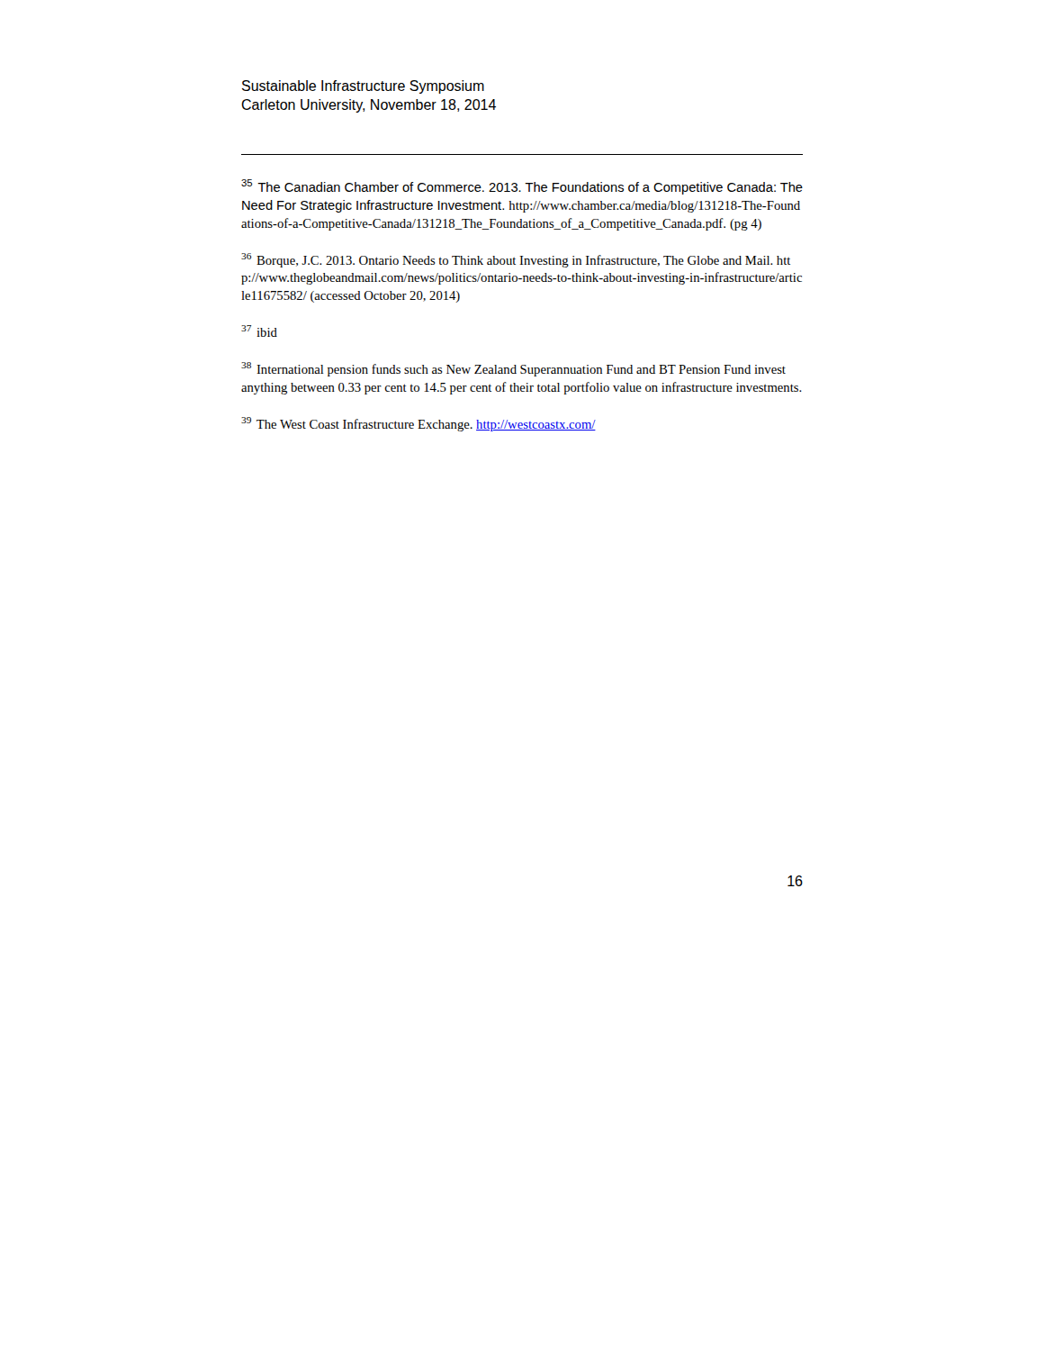Sustainable Infrastructure Symposium
Carleton University, November 18, 2014
35 The Canadian Chamber of Commerce. 2013. The Foundations of a Competitive Canada: The Need For Strategic Infrastructure Investment. http://www.chamber.ca/media/blog/131218-The-Foundations-of-a-Competitive-Canada/131218_The_Foundations_of_a_Competitive_Canada.pdf. (pg 4)
36 Borque, J.C. 2013. Ontario Needs to Think about Investing in Infrastructure, The Globe and Mail. http://www.theglobeandmail.com/news/politics/ontario-needs-to-think-about-investing-in-infrastructure/article11675582/ (accessed October 20, 2014)
37 ibid
38 International pension funds such as New Zealand Superannuation Fund and BT Pension Fund invest anything between 0.33 per cent to 14.5 per cent of their total portfolio value on infrastructure investments.
39 The West Coast Infrastructure Exchange. http://westcoastx.com/
16